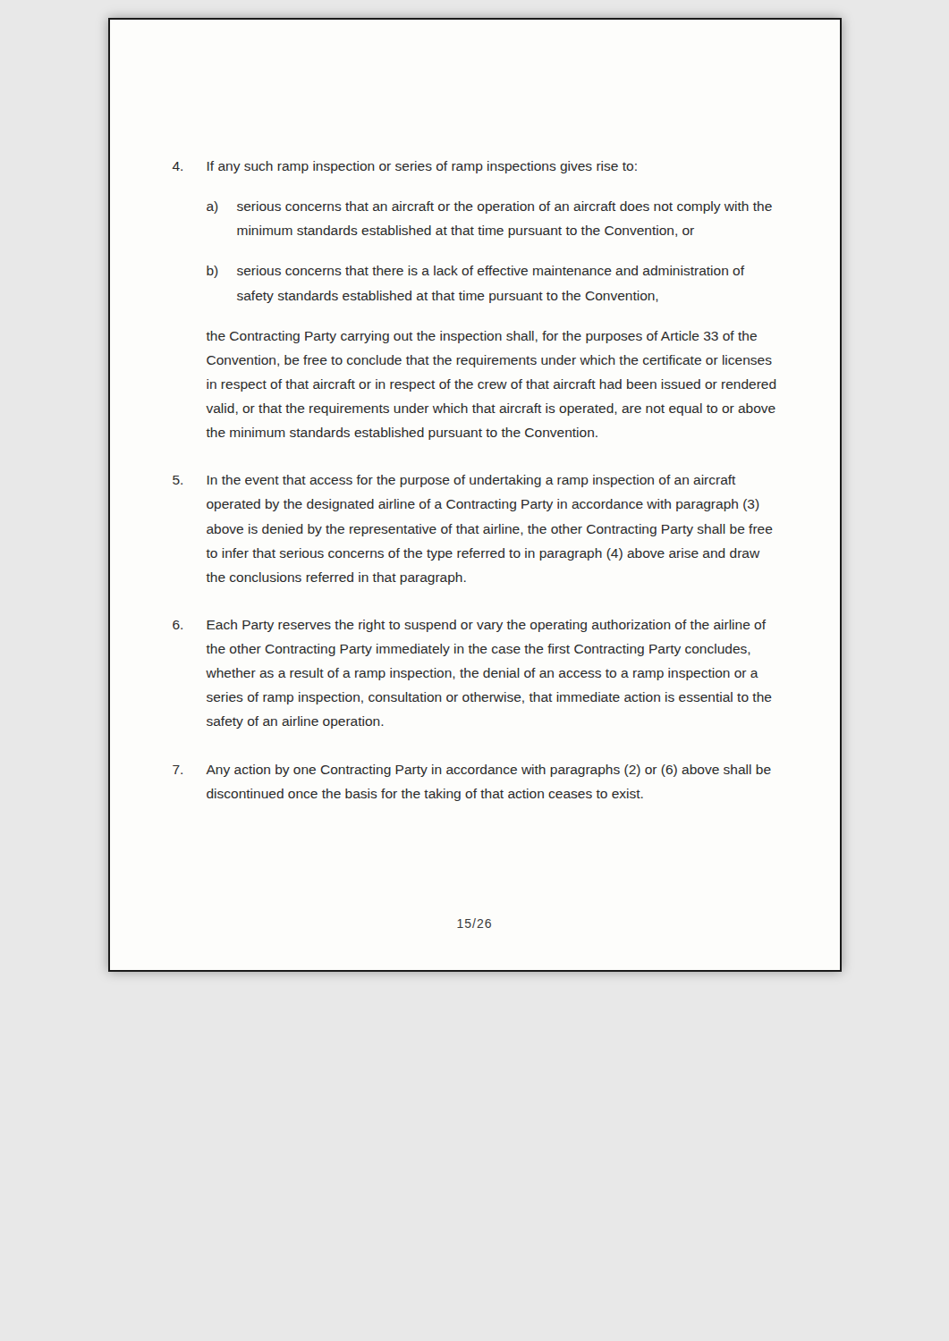4. If any such ramp inspection or series of ramp inspections gives rise to:
a) serious concerns that an aircraft or the operation of an aircraft does not comply with the minimum standards established at that time pursuant to the Convention, or
b) serious concerns that there is a lack of effective maintenance and administration of safety standards established at that time pursuant to the Convention,
the Contracting Party carrying out the inspection shall, for the purposes of Article 33 of the Convention, be free to conclude that the requirements under which the certificate or licenses in respect of that aircraft or in respect of the crew of that aircraft had been issued or rendered valid, or that the requirements under which that aircraft is operated, are not equal to or above the minimum standards established pursuant to the Convention.
5. In the event that access for the purpose of undertaking a ramp inspection of an aircraft operated by the designated airline of a Contracting Party in accordance with paragraph (3) above is denied by the representative of that airline, the other Contracting Party shall be free to infer that serious concerns of the type referred to in paragraph (4) above arise and draw the conclusions referred in that paragraph.
6. Each Party reserves the right to suspend or vary the operating authorization of the airline of the other Contracting Party immediately in the case the first Contracting Party concludes, whether as a result of a ramp inspection, the denial of an access to a ramp inspection or a series of ramp inspection, consultation or otherwise, that immediate action is essential to the safety of an airline operation.
7. Any action by one Contracting Party in accordance with paragraphs (2) or (6) above shall be discontinued once the basis for the taking of that action ceases to exist.
15/26